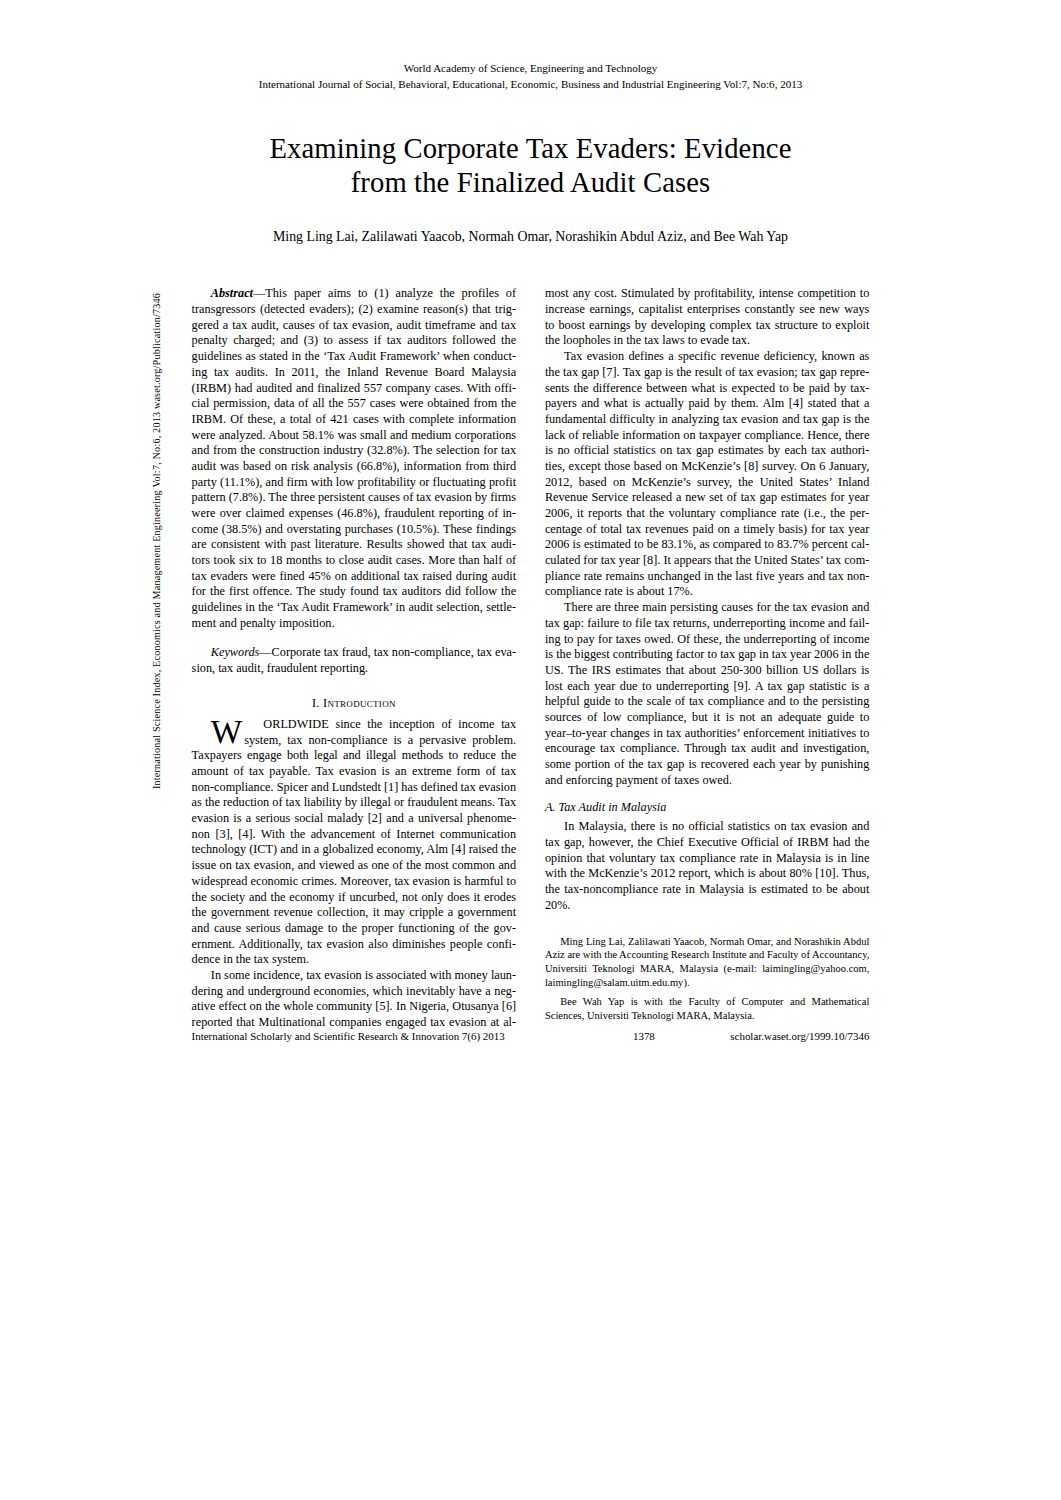International Science Index, Economics and Management Engineering Vol:7, No:6, 2013 waset.org/Publication/7346
World Academy of Science, Engineering and Technology
International Journal of Social, Behavioral, Educational, Economic, Business and Industrial Engineering Vol:7, No:6, 2013
Examining Corporate Tax Evaders: Evidence
from the Finalized Audit Cases
Ming Ling Lai, Zalilawati Yaacob, Normah Omar, Norashikin Abdul Aziz, and Bee Wah Yap
Abstract—This paper aims to (1) analyze the profiles of transgressors (detected evaders); (2) examine reason(s) that triggered a tax audit, causes of tax evasion, audit timeframe and tax penalty charged; and (3) to assess if tax auditors followed the guidelines as stated in the ‘Tax Audit Framework’ when conducting tax audits. In 2011, the Inland Revenue Board Malaysia (IRBM) had audited and finalized 557 company cases. With official permission, data of all the 557 cases were obtained from the IRBM. Of these, a total of 421 cases with complete information were analyzed. About 58.1% was small and medium corporations and from the construction industry (32.8%). The selection for tax audit was based on risk analysis (66.8%), information from third party (11.1%), and firm with low profitability or fluctuating profit pattern (7.8%). The three persistent causes of tax evasion by firms were over claimed expenses (46.8%), fraudulent reporting of income (38.5%) and overstating purchases (10.5%). These findings are consistent with past literature. Results showed that tax auditors took six to 18 months to close audit cases. More than half of tax evaders were fined 45% on additional tax raised during audit for the first offence. The study found tax auditors did follow the guidelines in the ‘Tax Audit Framework’ in audit selection, settlement and penalty imposition.
Keywords—Corporate tax fraud, tax non-compliance, tax evasion, tax audit, fraudulent reporting.
I. Introduction
WORLDWIDE since the inception of income tax system, tax non-compliance is a pervasive problem. Taxpayers engage both legal and illegal methods to reduce the amount of tax payable. Tax evasion is an extreme form of tax non-compliance. Spicer and Lundstedt [1] has defined tax evasion as the reduction of tax liability by illegal or fraudulent means. Tax evasion is a serious social malady [2] and a universal phenomenon [3], [4]. With the advancement of Internet communication technology (ICT) and in a globalized economy, Alm [4] raised the issue on tax evasion, and viewed as one of the most common and widespread economic crimes. Moreover, tax evasion is harmful to the society and the economy if uncurbed, not only does it erodes the government revenue collection, it may cripple a government and cause serious damage to the proper functioning of the government. Additionally, tax evasion also diminishes people confidence in the tax system.
In some incidence, tax evasion is associated with money laundering and underground economies, which inevitably have a negative effect on the whole community [5]. In Nigeria, Otusanya [6] reported that Multinational companies engaged tax evasion at almost any cost. Stimulated by profitability, intense competition to increase earnings, capitalist enterprises constantly see new ways to boost earnings by developing complex tax structure to exploit the loopholes in the tax laws to evade tax.
Tax evasion defines a specific revenue deficiency, known as the tax gap [7]. Tax gap is the result of tax evasion; tax gap represents the difference between what is expected to be paid by taxpayers and what is actually paid by them. Alm [4] stated that a fundamental difficulty in analyzing tax evasion and tax gap is the lack of reliable information on taxpayer compliance. Hence, there is no official statistics on tax gap estimates by each tax authorities, except those based on McKenzie’s [8] survey. On 6 January, 2012, based on McKenzie’s survey, the United States’ Inland Revenue Service released a new set of tax gap estimates for year 2006, it reports that the voluntary compliance rate (i.e., the percentage of total tax revenues paid on a timely basis) for tax year 2006 is estimated to be 83.1%, as compared to 83.7% percent calculated for tax year [8]. It appears that the United States’ tax compliance rate remains unchanged in the last five years and tax non-compliance rate is about 17%.
There are three main persisting causes for the tax evasion and tax gap: failure to file tax returns, underreporting income and failing to pay for taxes owed. Of these, the underreporting of income is the biggest contributing factor to tax gap in tax year 2006 in the US. The IRS estimates that about 250-300 billion US dollars is lost each year due to underreporting [9]. A tax gap statistic is a helpful guide to the scale of tax compliance and to the persisting sources of low compliance, but it is not an adequate guide to year–to-year changes in tax authorities’ enforcement initiatives to encourage tax compliance. Through tax audit and investigation, some portion of the tax gap is recovered each year by punishing and enforcing payment of taxes owed.
A. Tax Audit in Malaysia
In Malaysia, there is no official statistics on tax evasion and tax gap, however, the Chief Executive Official of IRBM had the opinion that voluntary tax compliance rate in Malaysia is in line with the McKenzie’s 2012 report, which is about 80% [10]. Thus, the tax-noncompliance rate in Malaysia is estimated to be about 20%.
Ming Ling Lai, Zalilawati Yaacob, Normah Omar, and Norashikin Abdul Aziz are with the Accounting Research Institute and Faculty of Accountancy, Universiti Teknologi MARA, Malaysia (e-mail: laimingling@yahoo.com, laimingling@salam.uitm.edu.my).
Bee Wah Yap is with the Faculty of Computer and Mathematical Sciences, Universiti Teknologi MARA, Malaysia.
International Scholarly and Scientific Research & Innovation 7(6) 2013
1378
scholar.waset.org/1999.10/7346